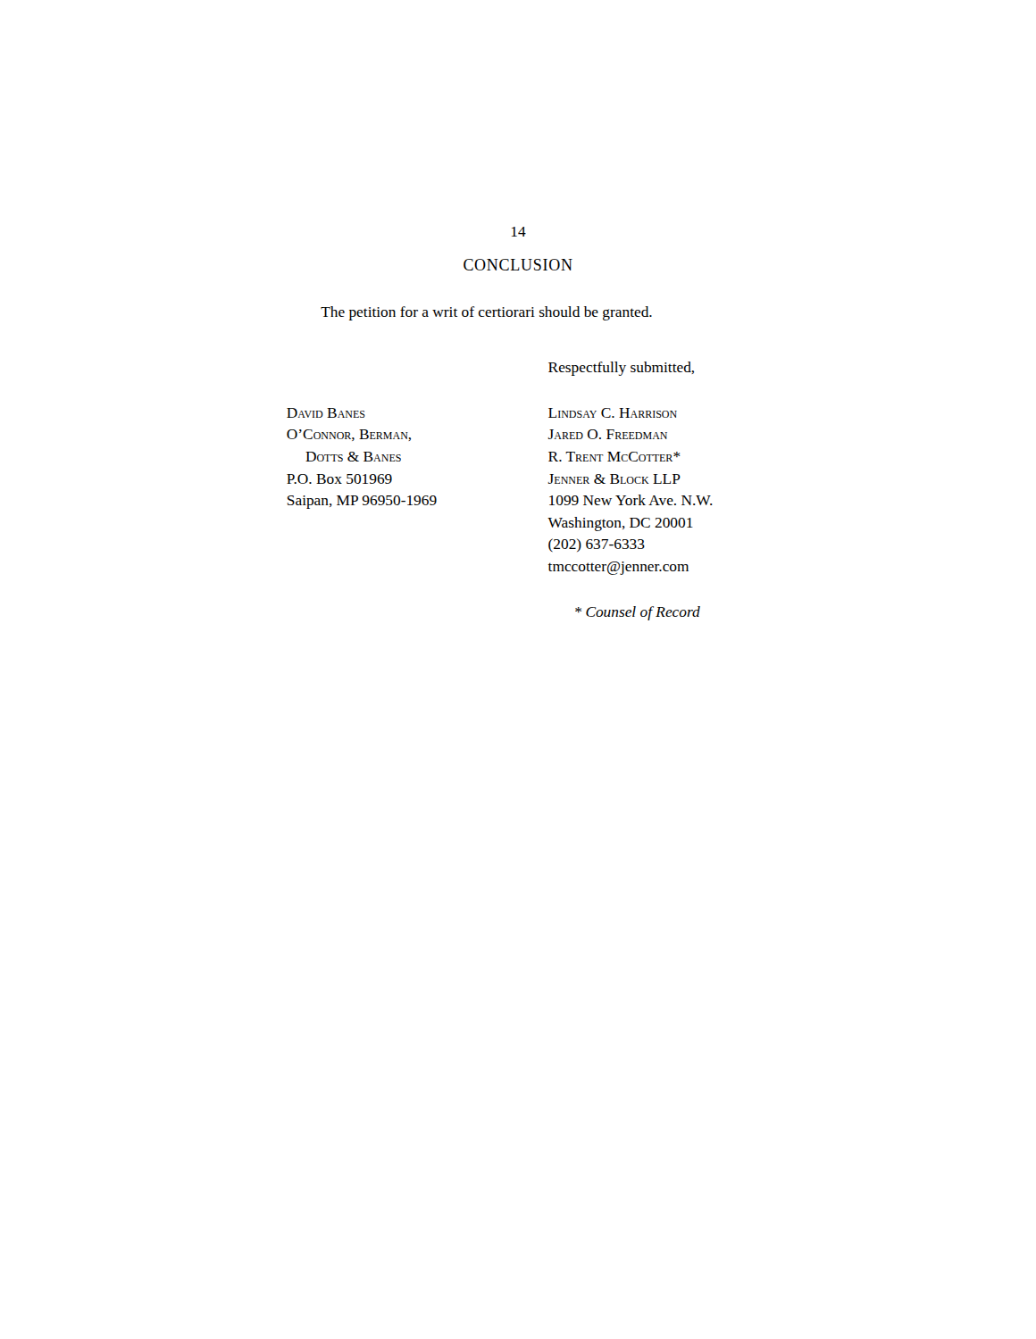14
CONCLUSION
The petition for a writ of certiorari should be granted.
Respectfully submitted,
David Banes
O’Connor, Berman,
Dotts & Banes
P.O. Box 501969
Saipan, MP 96950-1969
Lindsay C. Harrison
Jared O. Freedman
R. Trent McCotter*
Jenner & Block LLP
1099 New York Ave. N.W.
Washington, DC 20001
(202) 637-6333
tmccotter@jenner.com
* Counsel of Record